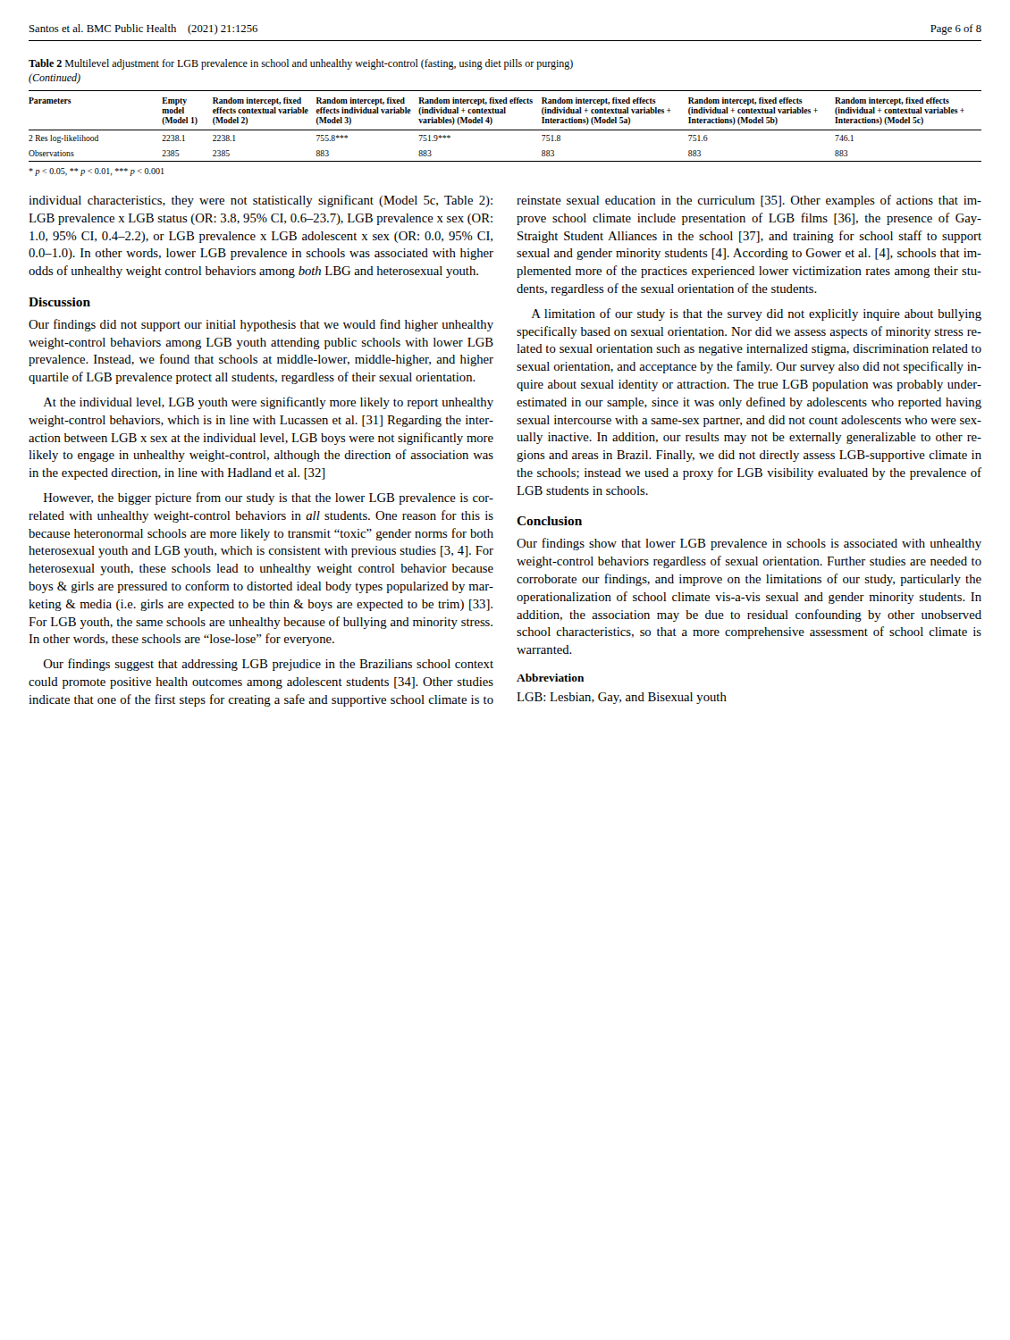Santos et al. BMC Public Health (2021) 21:1256
Page 6 of 8
Table 2 Multilevel adjustment for LGB prevalence in school and unhealthy weight-control (fasting, using diet pills or purging) (Continued)
| Parameters | Empty model (Model 1) | Random intercept, fixed effects contextual variable (Model 2) | Random intercept, fixed effects individual variable (Model 3) | Random intercept, fixed effects (individual + contextual variables) (Model 4) | Random intercept, fixed effects (individual + contextual variables + Interactions) (Model 5a) | Random intercept, fixed effects (individual + contextual variables + Interactions) (Model 5b) | Random intercept, fixed effects (individual + contextual variables + Interactions) (Model 5c) |
| --- | --- | --- | --- | --- | --- | --- | --- |
| 2 Res log-likelihood | 2238.1 | 2238.1 | 755.8*** | 751.9*** | 751.8 | 751.6 | 746.1 |
| Observations | 2385 | 2385 | 883 | 883 | 883 | 883 | 883 |
* p < 0.05, ** p < 0.01, *** p < 0.001
individual characteristics, they were not statistically significant (Model 5c, Table 2): LGB prevalence x LGB status (OR: 3.8, 95% CI, 0.6–23.7), LGB prevalence x sex (OR: 1.0, 95% CI, 0.4–2.2), or LGB prevalence x LGB adolescent x sex (OR: 0.0, 95% CI, 0.0–1.0). In other words, lower LGB prevalence in schools was associated with higher odds of unhealthy weight control behaviors among both LBG and heterosexual youth.
Discussion
Our findings did not support our initial hypothesis that we would find higher unhealthy weight-control behaviors among LGB youth attending public schools with lower LGB prevalence. Instead, we found that schools at middle-lower, middle-higher, and higher quartile of LGB prevalence protect all students, regardless of their sexual orientation.
At the individual level, LGB youth were significantly more likely to report unhealthy weight-control behaviors, which is in line with Lucassen et al. [31] Regarding the interaction between LGB x sex at the individual level, LGB boys were not significantly more likely to engage in unhealthy weight-control, although the direction of association was in the expected direction, in line with Hadland et al. [32]
However, the bigger picture from our study is that the lower LGB prevalence is correlated with unhealthy weight-control behaviors in all students. One reason for this is because heteronormal schools are more likely to transmit “toxic” gender norms for both heterosexual youth and LGB youth, which is consistent with previous studies [3, 4]. For heterosexual youth, these schools lead to unhealthy weight control behavior because boys & girls are pressured to conform to distorted ideal body types popularized by marketing & media (i.e. girls are expected to be thin & boys are expected to be trim) [33]. For LGB youth, the same schools are unhealthy because of bullying and minority stress. In other words, these schools are “lose-lose” for everyone.
Our findings suggest that addressing LGB prejudice in the Brazilians school context could promote positive health outcomes among adolescent students [34]. Other studies indicate that one of the first steps for creating a safe and supportive school climate is to reinstate sexual education in the curriculum [35]. Other examples of actions that improve school climate include presentation of LGB films [36], the presence of Gay-Straight Student Alliances in the school [37], and training for school staff to support sexual and gender minority students [4]. According to Gower et al. [4], schools that implemented more of the practices experienced lower victimization rates among their students, regardless of the sexual orientation of the students.
A limitation of our study is that the survey did not explicitly inquire about bullying specifically based on sexual orientation. Nor did we assess aspects of minority stress related to sexual orientation such as negative internalized stigma, discrimination related to sexual orientation, and acceptance by the family. Our survey also did not specifically inquire about sexual identity or attraction. The true LGB population was probably underestimated in our sample, since it was only defined by adolescents who reported having sexual intercourse with a same-sex partner, and did not count adolescents who were sexually inactive. In addition, our results may not be externally generalizable to other regions and areas in Brazil. Finally, we did not directly assess LGB-supportive climate in the schools; instead we used a proxy for LGB visibility evaluated by the prevalence of LGB students in schools.
Conclusion
Our findings show that lower LGB prevalence in schools is associated with unhealthy weight-control behaviors regardless of sexual orientation. Further studies are needed to corroborate our findings, and improve on the limitations of our study, particularly the operationalization of school climate vis-a-vis sexual and gender minority students. In addition, the association may be due to residual confounding by other unobserved school characteristics, so that a more comprehensive assessment of school climate is warranted.
Abbreviation
LGB: Lesbian, Gay, and Bisexual youth